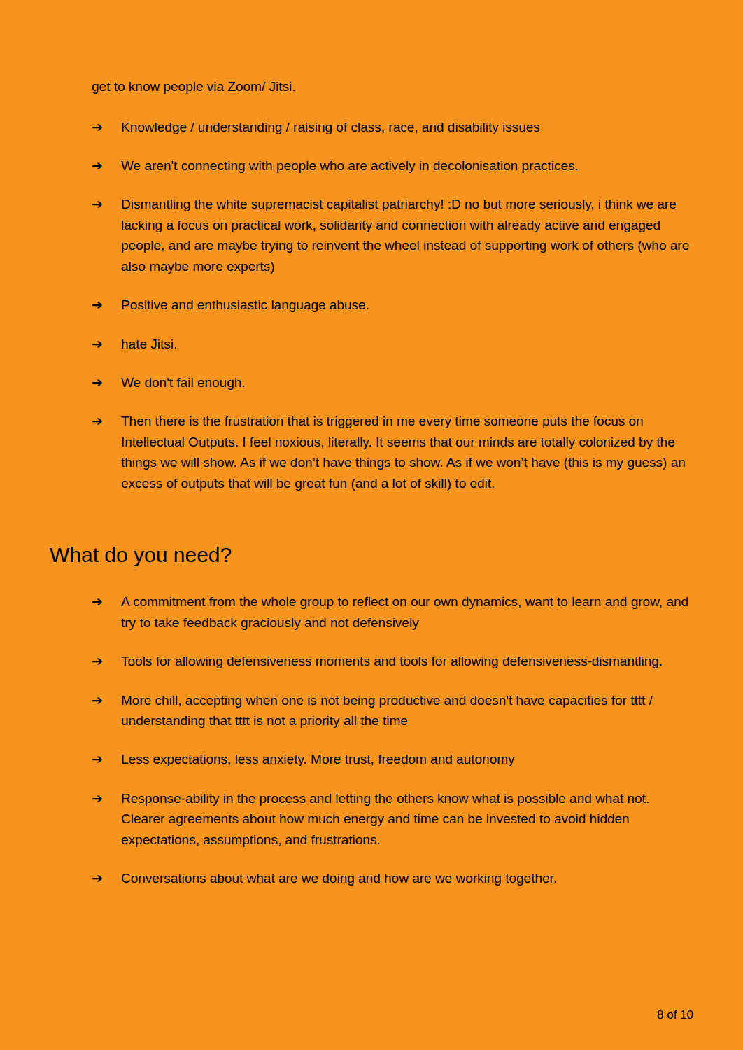get to know people via Zoom/ Jitsi.
Knowledge / understanding / raising of class, race, and disability issues
We aren't connecting with people who are actively in decolonisation practices.
Dismantling the white supremacist capitalist patriarchy! :D no but more seriously, i think we are lacking a focus on practical work, solidarity and connection with already active and engaged people, and are maybe trying to reinvent the wheel instead of supporting work of others (who are also maybe more experts)
Positive and enthusiastic language abuse.
hate Jitsi.
We don't fail enough.
Then there is the frustration that is triggered in me every time someone puts the focus on Intellectual Outputs. I feel noxious, literally. It seems that our minds are totally colonized by the things we will show. As if we don’t have things to show. As if we won’t have (this is my guess) an excess of outputs that will be great fun (and a lot of skill) to edit.
What do you need?
A commitment from the whole group to reflect on our own dynamics, want to learn and grow, and try to take feedback graciously and not defensively
Tools for allowing defensiveness moments and tools for allowing defensiveness-dismantling.
More chill, accepting when one is not being productive and doesn't have capacities for tttt / understanding that tttt is not a priority all the time
Less expectations, less anxiety. More trust, freedom and autonomy
Response-ability in the process and letting the others know what is possible and what not. Clearer agreements about how much energy and time can be invested to avoid hidden expectations, assumptions, and frustrations.
Conversations about what are we doing and how are we working together.
8 of 10